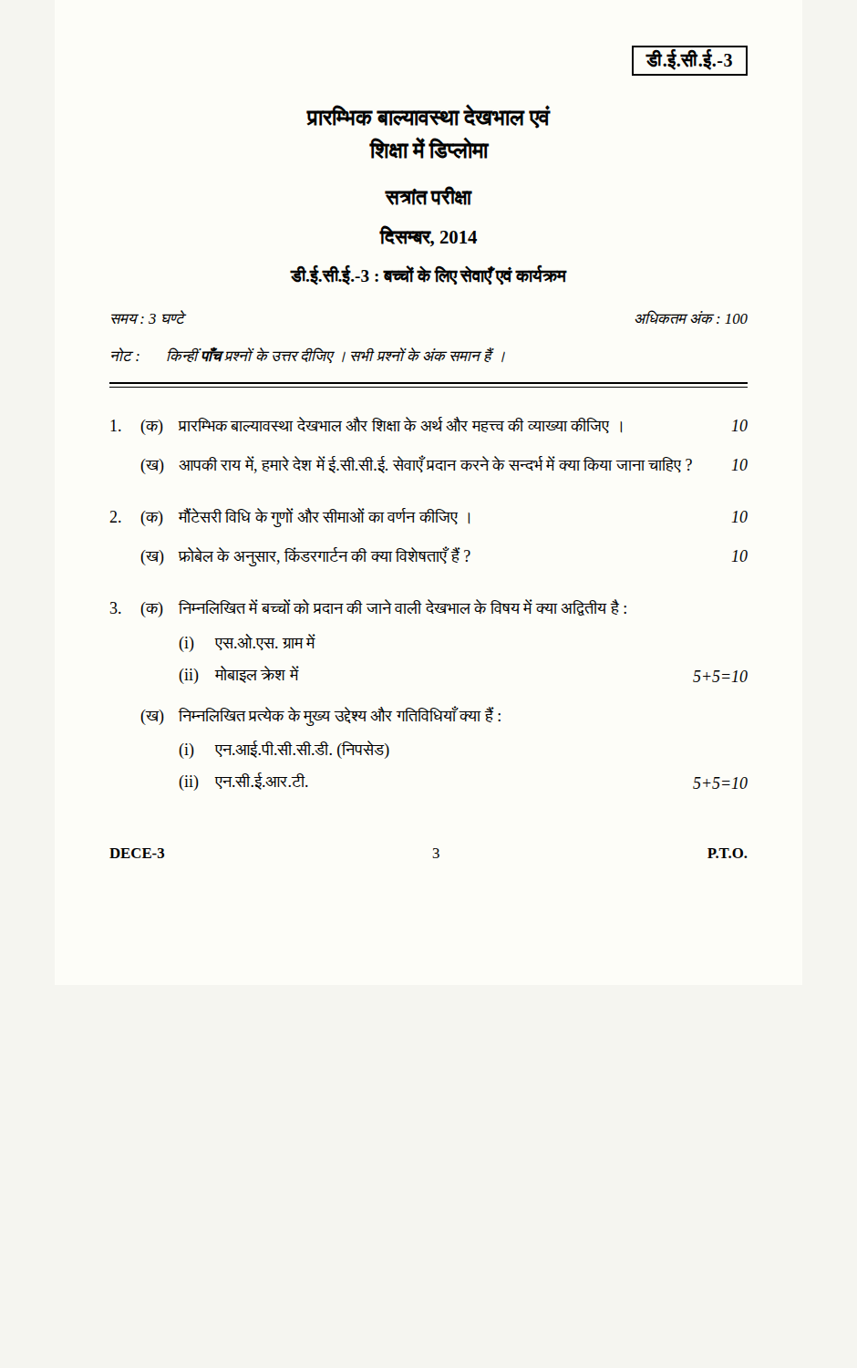डी.ई.सी.ई.-3
प्रारम्भिक बाल्यावस्था देखभाल एवं
शिक्षा में डिप्लोमा
सत्रांत परीक्षा
दिसम्बर, 2014
डी.ई.सी.ई.-3 : बच्चों के लिए सेवाएँ एवं कार्यक्रम
समय : 3 घण्टे अधिकतम अंक : 100
नोट : किन्हीं पाँच प्रश्नों के उत्तर दीजिए । सभी प्रश्नों के अंक समान हैं ।
1.
(क) प्रारम्भिक बाल्यावस्था देखभाल और शिक्षा के अर्थ और महत्त्व की व्याख्या कीजिए ।10
(ख) आपकी राय में, हमारे देश में ई.सी.सी.ई. सेवाएँ प्रदान करने के सन्दर्भ में क्या किया जाना चाहिए ?10
2.
(क) मौंटेसरी विधि के गुणों और सीमाओं का वर्णन कीजिए ।10
(ख) फ्रोबेल के अनुसार, किंडरगार्टन की क्या विशेषताएँ हैं ?10
3.
(क) निम्नलिखित में बच्चों को प्रदान की जाने वाली देखभाल के विषय में क्या अद्वितीय है :5+5=10
(i) एस.ओ.एस. ग्राम में
(ii) मोबाइल क्रेश में
(ख) निम्नलिखित प्रत्येक के मुख्य उद्देश्य और गतिविधियाँ क्या हैं :5+5=10
(i) एन.आई.पी.सी.सी.डी. (निपसेड)
(ii) एन.सी.ई.आर.टी.
DECE-3 3 P.T.O.